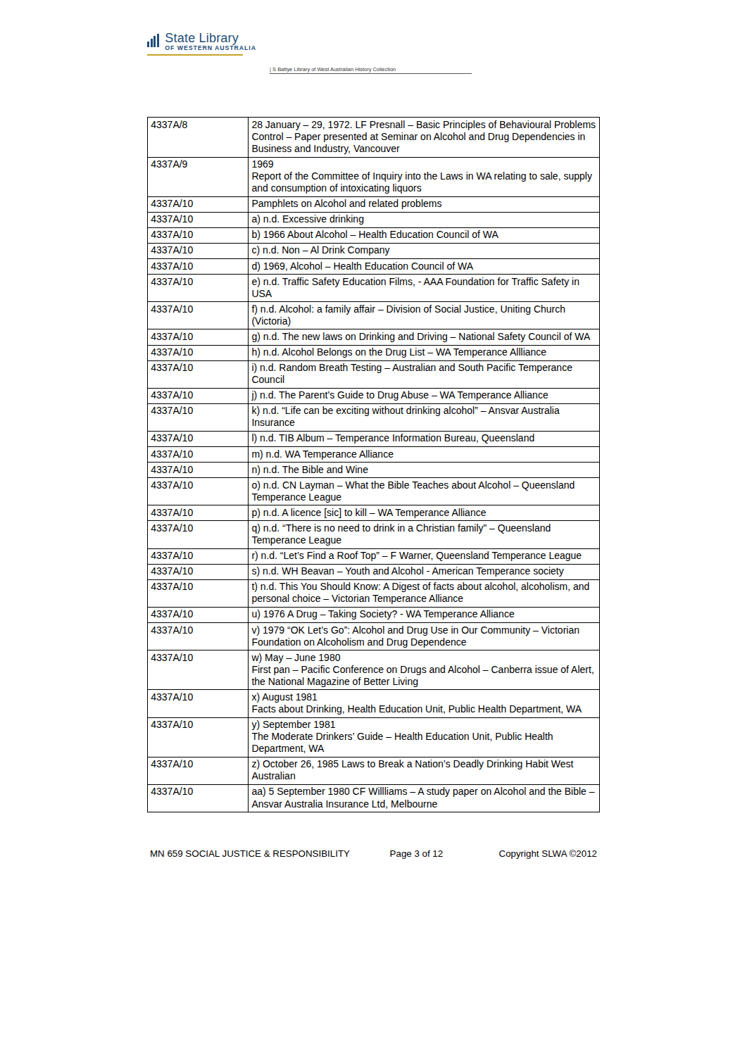State Library
of Western Australia
| S Battye Library of West Australian History Collection
| 4337A/8 | 28 January – 29, 1972. LF Presnall – Basic Principles of Behavioural Problems Control – Paper presented at Seminar on Alcohol and Drug Dependencies in Business and Industry, Vancouver |
| 4337A/9 | 1969 Report of the Committee of Inquiry into the Laws in WA relating to sale, supply and consumption of intoxicating liquors |
| 4337A/10 | Pamphlets on Alcohol and related problems |
| 4337A/10 | a) n.d. Excessive drinking |
| 4337A/10 | b) 1966 About Alcohol – Health Education Council of WA |
| 4337A/10 | c) n.d. Non – Al Drink Company |
| 4337A/10 | d) 1969, Alcohol – Health Education Council of WA |
| 4337A/10 | e) n.d. Traffic Safety Education Films, - AAA Foundation for Traffic Safety in USA |
| 4337A/10 | f) n.d. Alcohol: a family affair – Division of Social Justice, Uniting Church (Victoria) |
| 4337A/10 | g) n.d. The new laws on Drinking and Driving – National Safety Council of WA |
| 4337A/10 | h) n.d. Alcohol Belongs on the Drug List – WA Temperance Allliance |
| 4337A/10 | i) n.d. Random Breath Testing – Australian and South Pacific Temperance Council |
| 4337A/10 | j) n.d. The Parent’s Guide to Drug Abuse – WA Temperance Alliance |
| 4337A/10 | k) n.d. “Life can be exciting without drinking alcohol” – Ansvar Australia Insurance |
| 4337A/10 | l) n.d. TIB Album – Temperance Information Bureau, Queensland |
| 4337A/10 | m) n.d. WA Temperance Alliance |
| 4337A/10 | n) n.d. The Bible and Wine |
| 4337A/10 | o) n.d. CN Layman – What the Bible Teaches about Alcohol – Queensland Temperance League |
| 4337A/10 | p) n.d. A licence [sic] to kill – WA Temperance Alliance |
| 4337A/10 | q) n.d. “There is no need to drink in a Christian family” – Queensland Temperance League |
| 4337A/10 | r) n.d. “Let’s Find a Roof Top” – F Warner, Queensland Temperance League |
| 4337A/10 | s) n.d. WH Beavan – Youth and Alcohol - American Temperance society |
| 4337A/10 | t) n.d. This You Should Know: A Digest of facts about alcohol, alcoholism, and personal choice – Victorian Temperance Alliance |
| 4337A/10 | u) 1976 A Drug – Taking Society? - WA Temperance Alliance |
| 4337A/10 | v) 1979 “OK Let’s Go”: Alcohol and Drug Use in Our Community – Victorian Foundation on Alcoholism and Drug Dependence |
| 4337A/10 | w) May – June 1980 First pan – Pacific Conference on Drugs and Alcohol – Canberra issue of Alert, the National Magazine of Better Living |
| 4337A/10 | x) August 1981 Facts about Drinking, Health Education Unit, Public Health Department, WA |
| 4337A/10 | y) September 1981 The Moderate Drinkers’ Guide – Health Education Unit, Public Health Department, WA |
| 4337A/10 | z) October 26, 1985 Laws to Break a Nation’s Deadly Drinking Habit West Australian |
| 4337A/10 | aa) 5 September 1980 CF Willliams – A study paper on Alcohol and the Bible – Ansvar Australia Insurance Ltd, Melbourne |
MN 659 SOCIAL JUSTICE & RESPONSIBILITY Page 3 of 12 Copyright SLWA ©2012